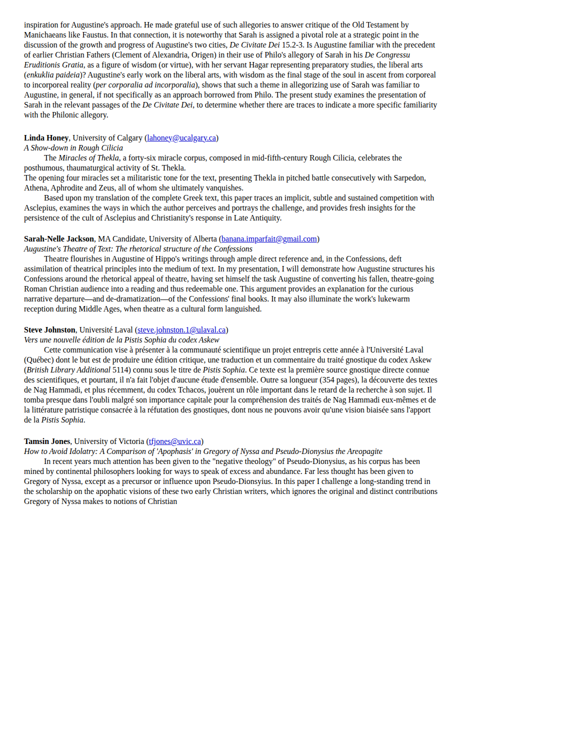inspiration for Augustine's approach. He made grateful use of such allegories to answer critique of the Old Testament by Manichaeans like Faustus. In that connection, it is noteworthy that Sarah is assigned a pivotal role at a strategic point in the discussion of the growth and progress of Augustine's two cities, De Civitate Dei 15.2-3. Is Augustine familiar with the precedent of earlier Christian Fathers (Clement of Alexandria, Origen) in their use of Philo's allegory of Sarah in his De Congressu Eruditionis Gratia, as a figure of wisdom (or virtue), with her servant Hagar representing preparatory studies, the liberal arts (enkuklia paideia)? Augustine's early work on the liberal arts, with wisdom as the final stage of the soul in ascent from corporeal to incorporeal reality (per corporalia ad incorporalia), shows that such a theme in allegorizing use of Sarah was familiar to Augustine, in general, if not specifically as an approach borrowed from Philo. The present study examines the presentation of Sarah in the relevant passages of the De Civitate Dei, to determine whether there are traces to indicate a more specific familiarity with the Philonic allegory.
Linda Honey, University of Calgary (lahoney@ucalgary.ca)
A Show-down in Rough Cilicia
The Miracles of Thekla, a forty-six miracle corpus, composed in mid-fifth-century Rough Cilicia, celebrates the posthumous, thaumaturgical activity of St. Thekla.
The opening four miracles set a militaristic tone for the text, presenting Thekla in pitched battle consecutively with Sarpedon, Athena, Aphrodite and Zeus, all of whom she ultimately vanquishes.
Based upon my translation of the complete Greek text, this paper traces an implicit, subtle and sustained competition with Asclepius, examines the ways in which the author perceives and portrays the challenge, and provides fresh insights for the persistence of the cult of Asclepius and Christianity's response in Late Antiquity.
Sarah-Nelle Jackson, MA Candidate, University of Alberta (banana.imparfait@gmail.com)
Augustine's Theatre of Text: The rhetorical structure of the Confessions
Theatre flourishes in Augustine of Hippo's writings through ample direct reference and, in the Confessions, deft assimilation of theatrical principles into the medium of text. In my presentation, I will demonstrate how Augustine structures his Confessions around the rhetorical appeal of theatre, having set himself the task Augustine of converting his fallen, theatre-going Roman Christian audience into a reading and thus redeemable one. This argument provides an explanation for the curious narrative departure—and de-dramatization—of the Confessions' final books. It may also illuminate the work's lukewarm reception during Middle Ages, when theatre as a cultural form languished.
Steve Johnston, Université Laval (steve.johnston.1@ulaval.ca)
Vers une nouvelle édition de la Pistis Sophia du codex Askew
Cette communication vise à présenter à la communauté scientifique un projet entrepris cette année à l'Université Laval (Québec) dont le but est de produire une édition critique, une traduction et un commentaire du traité gnostique du codex Askew (British Library Additional 5114) connu sous le titre de Pistis Sophia. Ce texte est la première source gnostique directe connue des scientifiques, et pourtant, il n'a fait l'objet d'aucune étude d'ensemble. Outre sa longueur (354 pages), la découverte des textes de Nag Hammadi, et plus récemment, du codex Tchacos, jouèrent un rôle important dans le retard de la recherche à son sujet. Il tomba presque dans l'oubli malgré son importance capitale pour la compréhension des traités de Nag Hammadi eux-mêmes et de la littérature patristique consacrée à la réfutation des gnostiques, dont nous ne pouvons avoir qu'une vision biaisée sans l'apport de la Pistis Sophia.
Tamsin Jones, University of Victoria (tfjones@uvic.ca)
How to Avoid Idolatry: A Comparison of 'Apophasis' in Gregory of Nyssa and Pseudo-Dionysius the Areopagite
In recent years much attention has been given to the "negative theology" of Pseudo-Dionysius, as his corpus has been mined by continental philosophers looking for ways to speak of excess and abundance. Far less thought has been given to Gregory of Nyssa, except as a precursor or influence upon Pseudo-Dionsyius. In this paper I challenge a long-standing trend in the scholarship on the apophatic visions of these two early Christian writers, which ignores the original and distinct contributions Gregory of Nyssa makes to notions of Christian